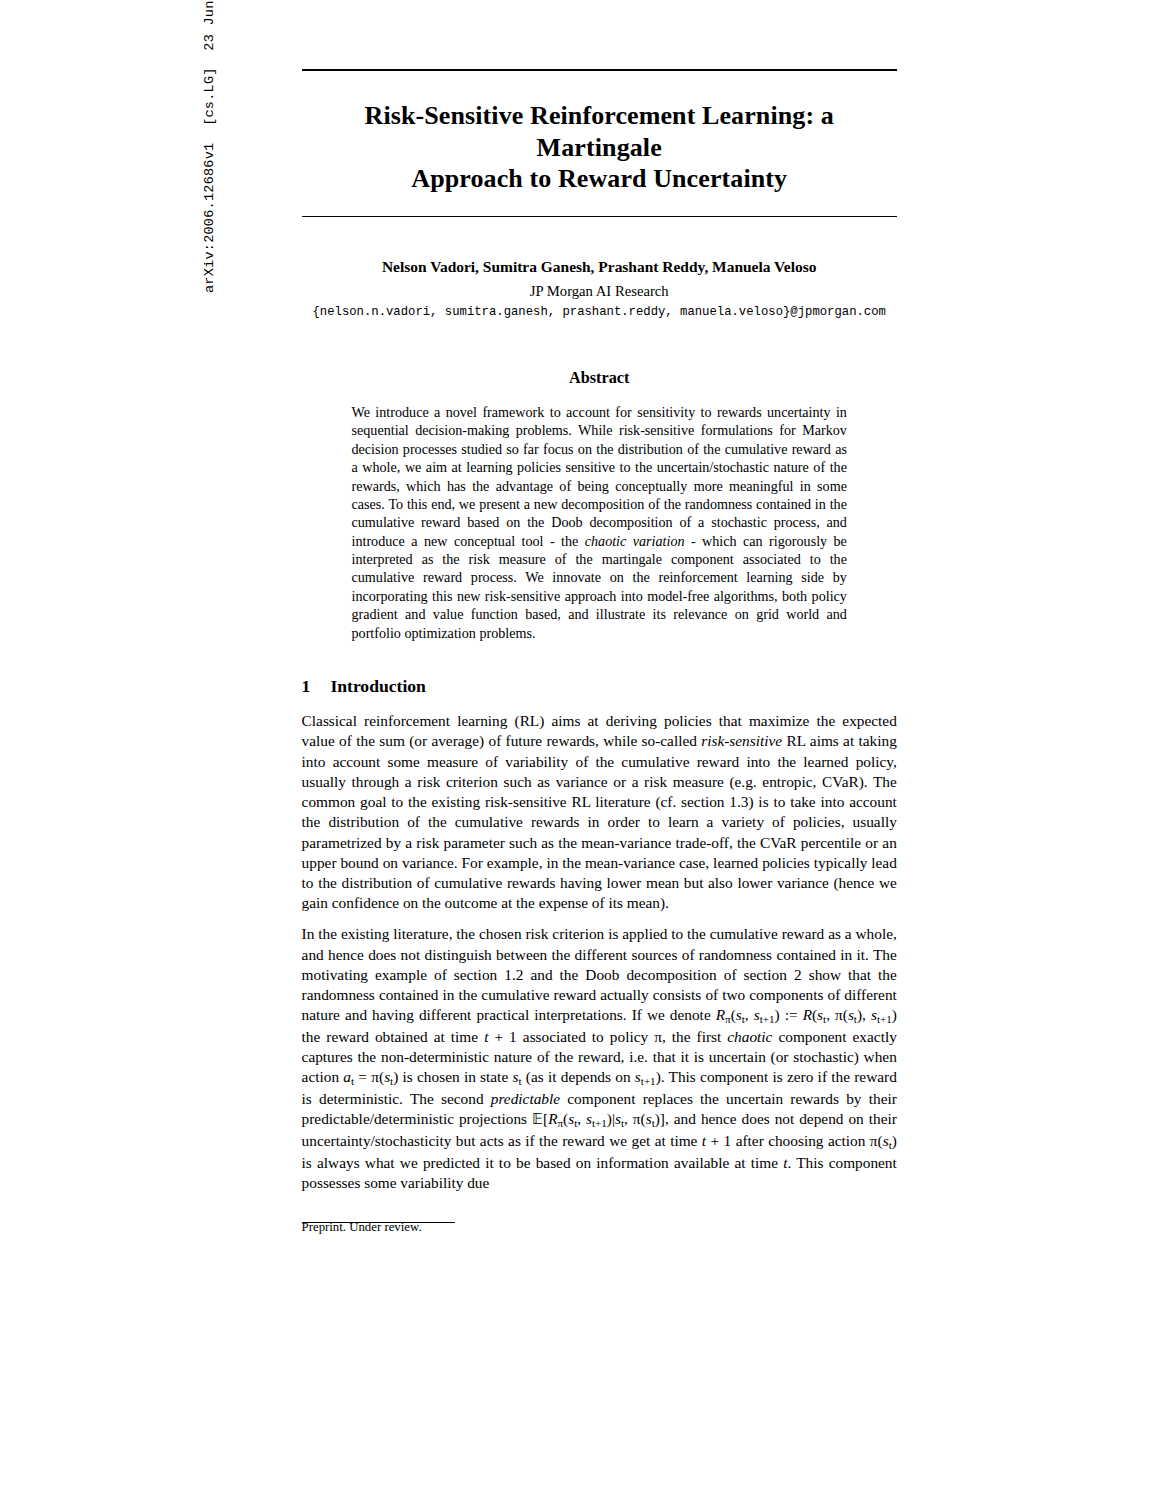arXiv:2006.12686v1 [cs.LG] 23 Jun 2020
Risk-Sensitive Reinforcement Learning: a Martingale
Approach to Reward Uncertainty
Nelson Vadori, Sumitra Ganesh, Prashant Reddy, Manuela Veloso
JP Morgan AI Research
{nelson.n.vadori, sumitra.ganesh, prashant.reddy, manuela.veloso}@jpmorgan.com
Abstract
We introduce a novel framework to account for sensitivity to rewards uncertainty in sequential decision-making problems. While risk-sensitive formulations for Markov decision processes studied so far focus on the distribution of the cumulative reward as a whole, we aim at learning policies sensitive to the uncertain/stochastic nature of the rewards, which has the advantage of being conceptually more meaningful in some cases. To this end, we present a new decomposition of the randomness contained in the cumulative reward based on the Doob decomposition of a stochastic process, and introduce a new conceptual tool - the chaotic variation - which can rigorously be interpreted as the risk measure of the martingale component associated to the cumulative reward process. We innovate on the reinforcement learning side by incorporating this new risk-sensitive approach into model-free algorithms, both policy gradient and value function based, and illustrate its relevance on grid world and portfolio optimization problems.
1 Introduction
Classical reinforcement learning (RL) aims at deriving policies that maximize the expected value of the sum (or average) of future rewards, while so-called risk-sensitive RL aims at taking into account some measure of variability of the cumulative reward into the learned policy, usually through a risk criterion such as variance or a risk measure (e.g. entropic, CVaR). The common goal to the existing risk-sensitive RL literature (cf. section 1.3) is to take into account the distribution of the cumulative rewards in order to learn a variety of policies, usually parametrized by a risk parameter such as the mean-variance trade-off, the CVaR percentile or an upper bound on variance. For example, in the mean-variance case, learned policies typically lead to the distribution of cumulative rewards having lower mean but also lower variance (hence we gain confidence on the outcome at the expense of its mean).
In the existing literature, the chosen risk criterion is applied to the cumulative reward as a whole, and hence does not distinguish between the different sources of randomness contained in it. The motivating example of section 1.2 and the Doob decomposition of section 2 show that the randomness contained in the cumulative reward actually consists of two components of different nature and having different practical interpretations. If we denote Rπ(st, st+1) := R(st, π(st), st+1) the reward obtained at time t + 1 associated to policy π, the first chaotic component exactly captures the non-deterministic nature of the reward, i.e. that it is uncertain (or stochastic) when action at = π(st) is chosen in state st (as it depends on st+1). This component is zero if the reward is deterministic. The second predictable component replaces the uncertain rewards by their predictable/deterministic projections 𝔼[Rπ(st, st+1)|st, π(st)], and hence does not depend on their uncertainty/stochasticity but acts as if the reward we get at time t + 1 after choosing action π(st) is always what we predicted it to be based on information available at time t. This component possesses some variability due
Preprint. Under review.